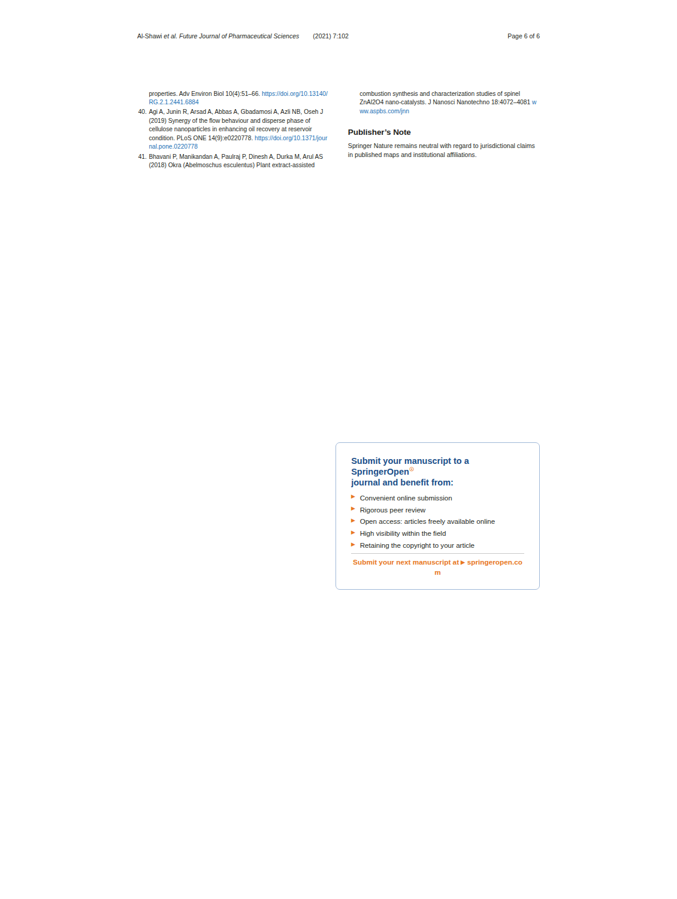Al-Shawi et al. Future Journal of Pharmaceutical Sciences(2021) 7:102
Page 6 of 6
properties. Adv Environ Biol 10(4):51–66. https://doi.org/10.13140/RG.2.1.2441.6884
40. Agi A, Junin R, Arsad A, Abbas A, Gbadamosi A, Azli NB, Oseh J (2019) Synergy of the flow behaviour and disperse phase of cellulose nanoparticles in enhancing oil recovery at reservoir condition. PLoS ONE 14(9):e0220778. https://doi.org/10.1371/journal.pone.0220778
41. Bhavani P, Manikandan A, Paulraj P, Dinesh A, Durka M, Arul AS (2018) Okra (Abelmoschus esculentus) Plant extract-assisted combustion synthesis and characterization studies of spinel ZnAl2O4 nano-catalysts. J Nanosci Nanotechno 18:4072–4081 www.aspbs.com/jnn
Publisher’s Note
Springer Nature remains neutral with regard to jurisdictional claims in published maps and institutional affiliations.
Submit your manuscript to a SpringerOpen☉
journal and benefit from:
Convenient online submission
Rigorous peer review
Open access: articles freely available online
High visibility within the field
Retaining the copyright to your article
Submit your next manuscript at ▶ springeropen.com